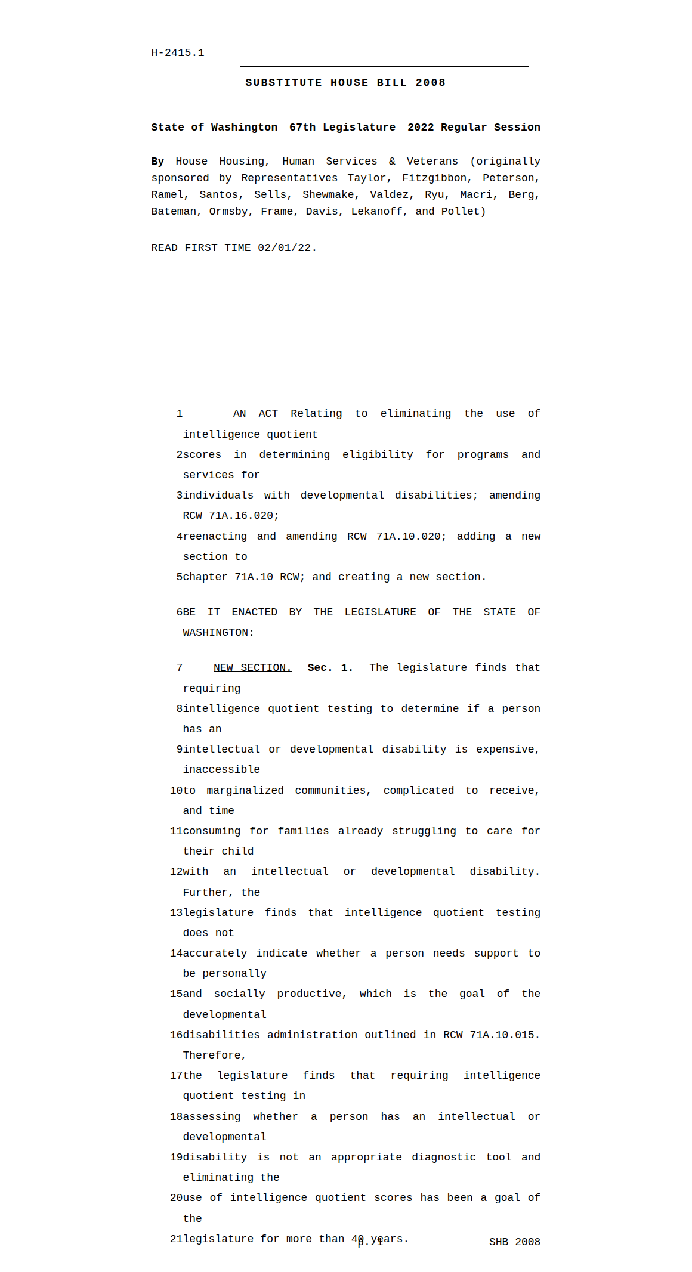H-2415.1
SUBSTITUTE HOUSE BILL 2008
State of Washington 67th Legislature 2022 Regular Session
By House Housing, Human Services & Veterans (originally sponsored by Representatives Taylor, Fitzgibbon, Peterson, Ramel, Santos, Sells, Shewmake, Valdez, Ryu, Macri, Berg, Bateman, Ormsby, Frame, Davis, Lekanoff, and Pollet)
READ FIRST TIME 02/01/22.
| 1 | AN ACT Relating to eliminating the use of intelligence quotient |
| 2 | scores in determining eligibility for programs and services for |
| 3 | individuals with developmental disabilities; amending RCW 71A.16.020; |
| 4 | reenacting and amending RCW 71A.10.020; adding a new section to |
| 5 | chapter 71A.10 RCW; and creating a new section. |
| 6 | BE IT ENACTED BY THE LEGISLATURE OF THE STATE OF WASHINGTON: |
| 7 | NEW SECTION. Sec. 1. The legislature finds that requiring |
| 8 | intelligence quotient testing to determine if a person has an |
| 9 | intellectual or developmental disability is expensive, inaccessible |
| 10 | to marginalized communities, complicated to receive, and time |
| 11 | consuming for families already struggling to care for their child |
| 12 | with an intellectual or developmental disability. Further, the |
| 13 | legislature finds that intelligence quotient testing does not |
| 14 | accurately indicate whether a person needs support to be personally |
| 15 | and socially productive, which is the goal of the developmental |
| 16 | disabilities administration outlined in RCW 71A.10.015. Therefore, |
| 17 | the legislature finds that requiring intelligence quotient testing in |
| 18 | assessing whether a person has an intellectual or developmental |
| 19 | disability is not an appropriate diagnostic tool and eliminating the |
| 20 | use of intelligence quotient scores has been a goal of the |
| 21 | legislature for more than 40 years. |
p. 1 SHB 2008